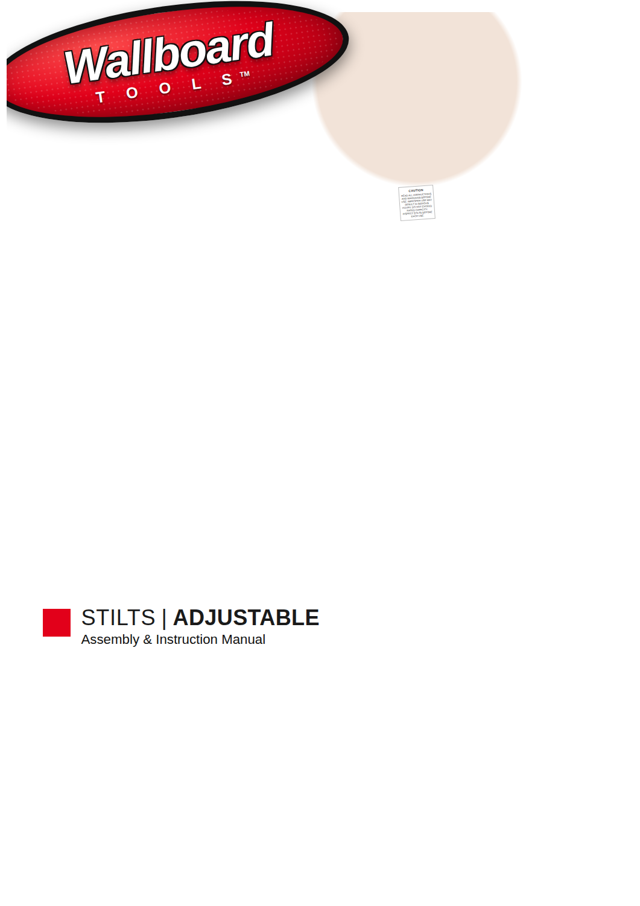Wallboard T O O L STM
CAUTION READ ALL INSTRUCTIONS AND WARNINGS BEFORE USE. IMPROPER USE MAY RESULT IN SERIOUS INJURY. DO NOT EXCEED RATED CAPACITY. INSPECT STILTS BEFORE EACH USE.
Wallboard Tools adjustable stilts shown in use.
STILTS|ADJUSTABLE
Assembly & Instruction Manual